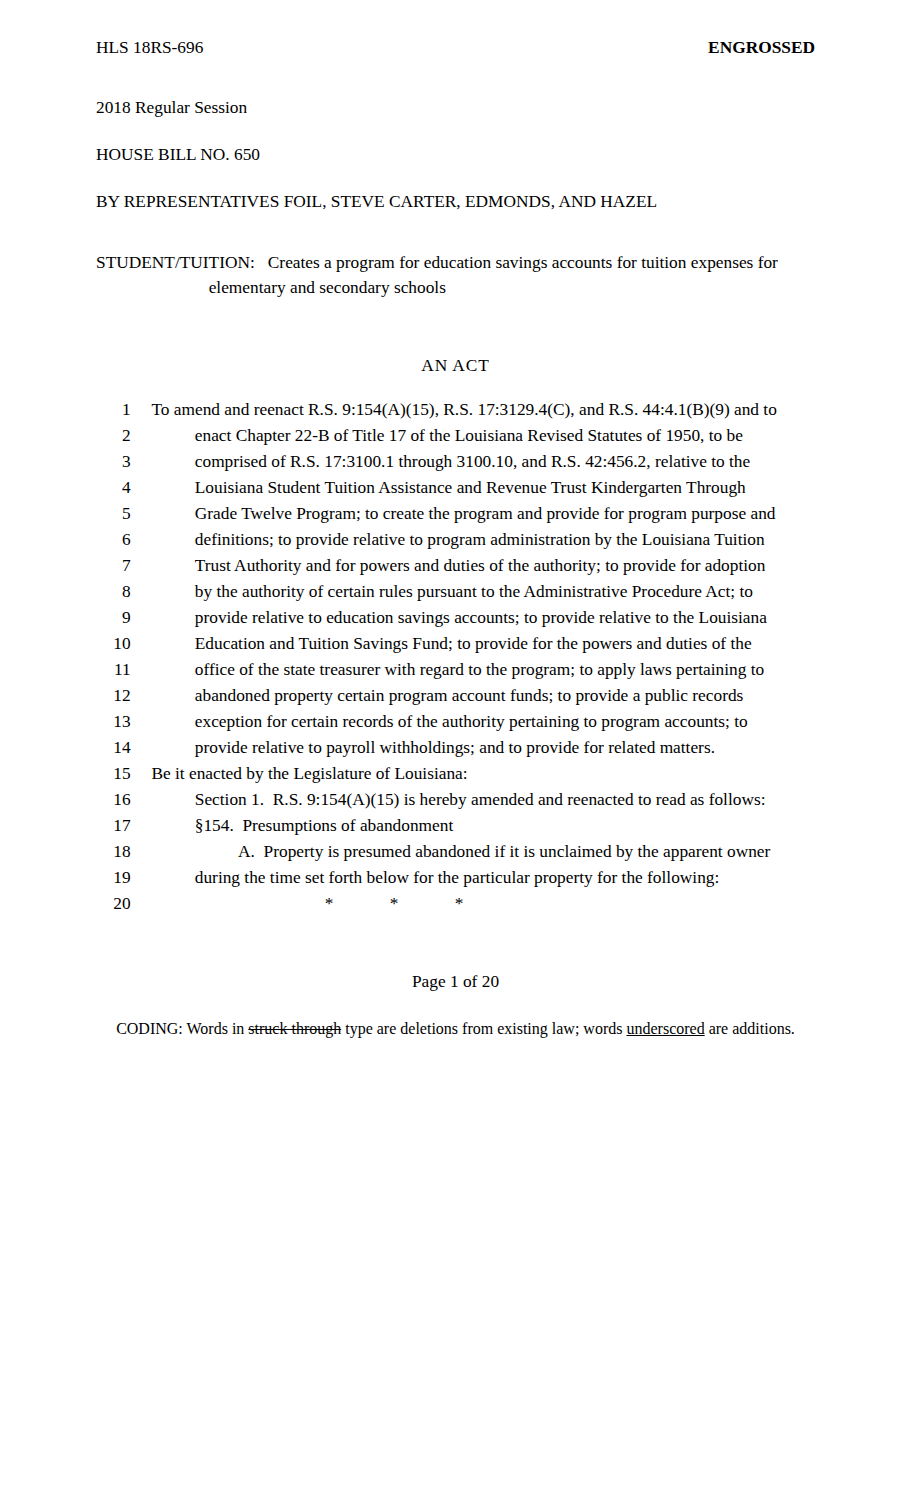HLS 18RS-696
ENGROSSED
2018 Regular Session
HOUSE BILL NO. 650
BY REPRESENTATIVES FOIL, STEVE CARTER, EDMONDS, AND HAZEL
STUDENT/TUITION: Creates a program for education savings accounts for tuition expenses for elementary and secondary schools
AN ACT
To amend and reenact R.S. 9:154(A)(15), R.S. 17:3129.4(C), and R.S. 44:4.1(B)(9) and to
enact Chapter 22-B of Title 17 of the Louisiana Revised Statutes of 1950, to be
comprised of R.S. 17:3100.1 through 3100.10, and R.S. 42:456.2, relative to the
Louisiana Student Tuition Assistance and Revenue Trust Kindergarten Through
Grade Twelve Program; to create the program and provide for program purpose and
definitions; to provide relative to program administration by the Louisiana Tuition
Trust Authority and for powers and duties of the authority; to provide for adoption
by the authority of certain rules pursuant to the Administrative Procedure Act; to
provide relative to education savings accounts; to provide relative to the Louisiana
Education and Tuition Savings Fund; to provide for the powers and duties of the
office of the state treasurer with regard to the program; to apply laws pertaining to
abandoned property certain program account funds; to provide a public records
exception for certain records of the authority pertaining to program accounts; to
provide relative to payroll withholdings; and to provide for related matters.
Be it enacted by the Legislature of Louisiana:
Section 1. R.S. 9:154(A)(15) is hereby amended and reenacted to read as follows:
§154. Presumptions of abandonment
A. Property is presumed abandoned if it is unclaimed by the apparent owner
during the time set forth below for the particular property for the following:
* * *
Page 1 of 20
CODING: Words in struck through type are deletions from existing law; words underscored are additions.